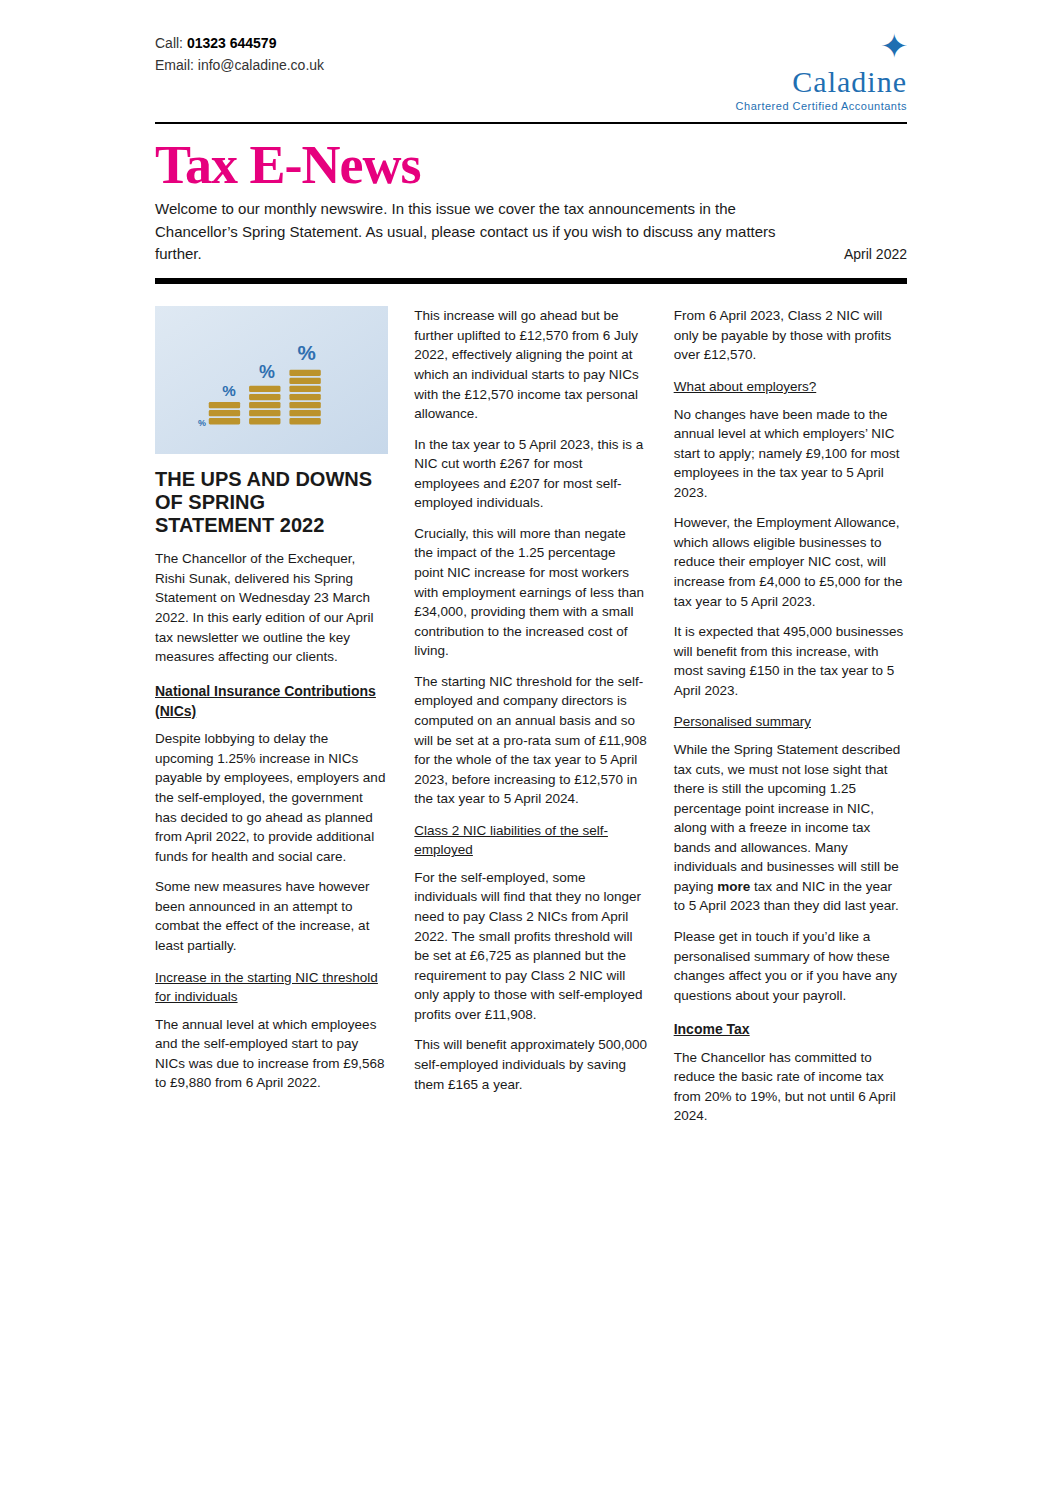Call: 01323 644579
Email: info@caladine.co.uk
✦
Caladine
Chartered Certified Accountants
Tax E-News
Welcome to our monthly newswire. In this issue we cover the tax announcements in the Chancellor’s Spring Statement. As usual, please contact us if you wish to discuss any matters further.
April 2022
THE UPS AND DOWNS OF SPRING STATEMENT 2022
The Chancellor of the Exchequer, Rishi Sunak, delivered his Spring Statement on Wednesday 23 March 2022. In this early edition of our April tax newsletter we outline the key measures affecting our clients.
National Insurance Contributions (NICs)
Despite lobbying to delay the upcoming 1.25% increase in NICs payable by employees, employers and the self-employed, the government has decided to go ahead as planned from April 2022, to provide additional funds for health and social care.
Some new measures have however been announced in an attempt to combat the effect of the increase, at least partially.
Increase in the starting NIC threshold for individuals
The annual level at which employees and the self-employed start to pay NICs was due to increase from £9,568 to £9,880 from 6 April 2022.
This increase will go ahead but be further uplifted to £12,570 from 6 July 2022, effectively aligning the point at which an individual starts to pay NICs with the £12,570 income tax personal allowance.
In the tax year to 5 April 2023, this is a NIC cut worth £267 for most employees and £207 for most self-employed individuals.
Crucially, this will more than negate the impact of the 1.25 percentage point NIC increase for most workers with employment earnings of less than £34,000, providing them with a small contribution to the increased cost of living.
The starting NIC threshold for the self-employed and company directors is computed on an annual basis and so will be set at a pro-rata sum of £11,908 for the whole of the tax year to 5 April 2023, before increasing to £12,570 in the tax year to 5 April 2024.
Class 2 NIC liabilities of the self-employed
For the self-employed, some individuals will find that they no longer need to pay Class 2 NICs from April 2022. The small profits threshold will be set at £6,725 as planned but the requirement to pay Class 2 NIC will only apply to those with self-employed profits over £11,908.
This will benefit approximately 500,000 self-employed individuals by saving them £165 a year.
From 6 April 2023, Class 2 NIC will only be payable by those with profits over £12,570.
What about employers?
No changes have been made to the annual level at which employers’ NIC start to apply; namely £9,100 for most employees in the tax year to 5 April 2023.
However, the Employment Allowance, which allows eligible businesses to reduce their employer NIC cost, will increase from £4,000 to £5,000 for the tax year to 5 April 2023.
It is expected that 495,000 businesses will benefit from this increase, with most saving £150 in the tax year to 5 April 2023.
Personalised summary
While the Spring Statement described tax cuts, we must not lose sight that there is still the upcoming 1.25 percentage point increase in NIC, along with a freeze in income tax bands and allowances. Many individuals and businesses will still be paying more tax and NIC in the year to 5 April 2023 than they did last year.
Please get in touch if you’d like a personalised summary of how these changes affect you or if you have any questions about your payroll.
Income Tax
The Chancellor has committed to reduce the basic rate of income tax from 20% to 19%, but not until 6 April 2024.